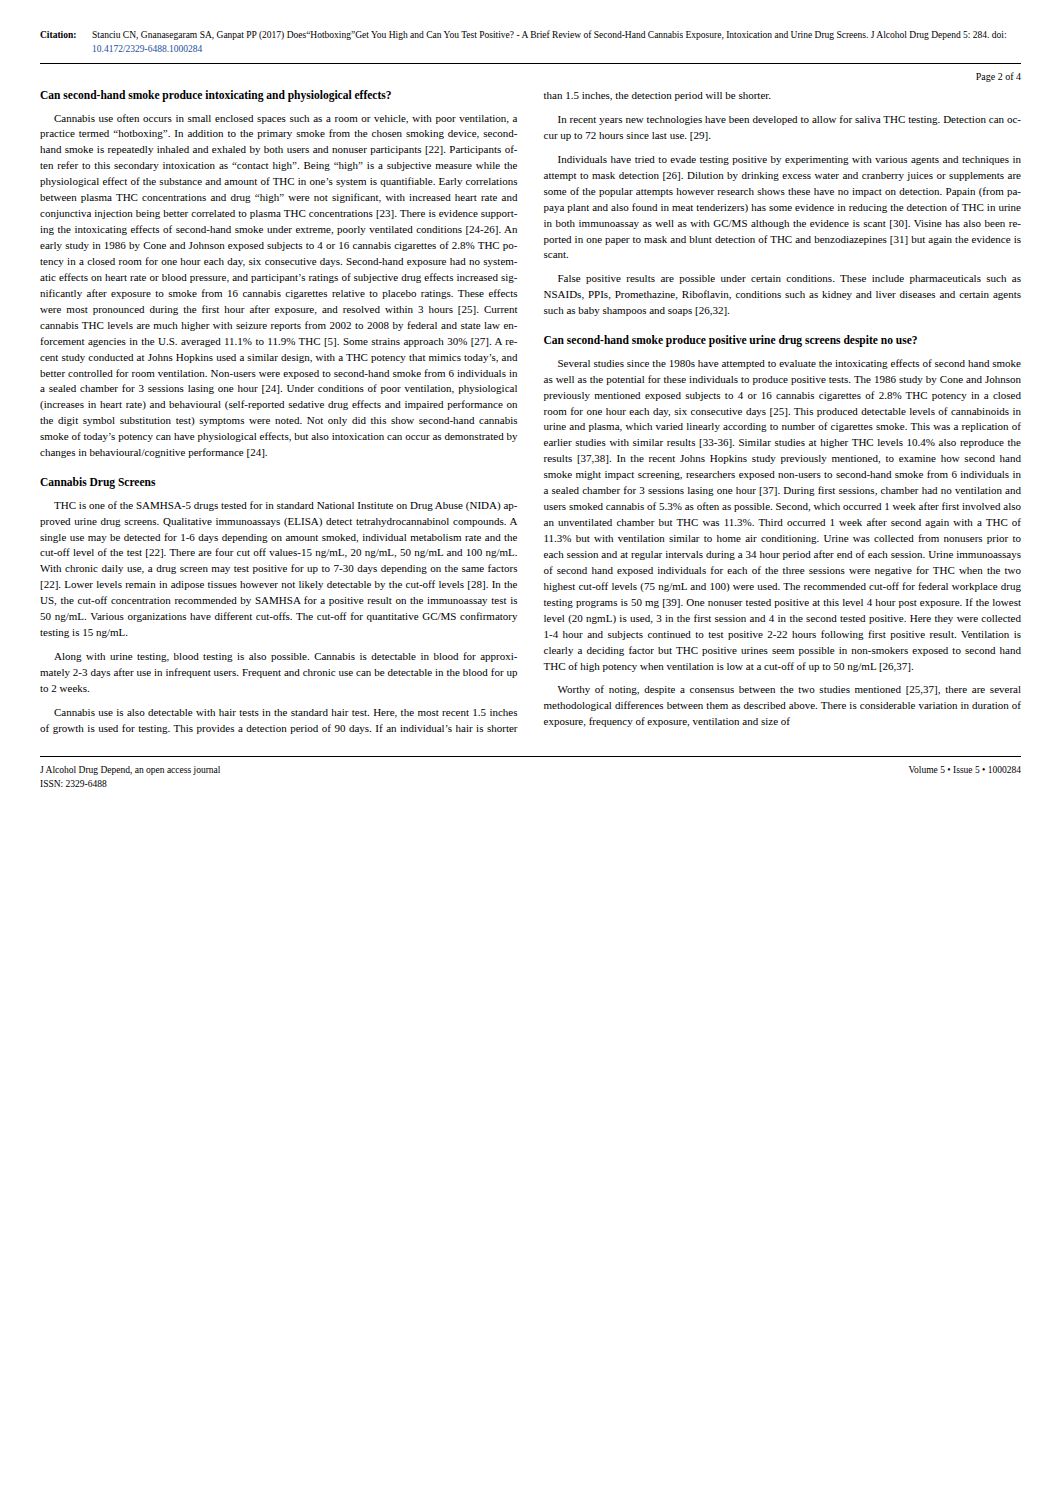Citation: Stanciu CN, Gnanasegaram SA, Ganpat PP (2017) Does“Hotboxing”Get You High and Can You Test Positive? - A Brief Review of Second-Hand Cannabis Exposure, Intoxication and Urine Drug Screens. J Alcohol Drug Depend 5: 284. doi: 10.4172/2329-6488.1000284
Page 2 of 4
Can second-hand smoke produce intoxicating and physiological effects?
Cannabis use often occurs in small enclosed spaces such as a room or vehicle, with poor ventilation, a practice termed “hotboxing”. In addition to the primary smoke from the chosen smoking device, second-hand smoke is repeatedly inhaled and exhaled by both users and nonuser participants [22]. Participants often refer to this secondary intoxication as “contact high”. Being “high” is a subjective measure while the physiological effect of the substance and amount of THC in one’s system is quantifiable. Early correlations between plasma THC concentrations and drug “high” were not significant, with increased heart rate and conjunctiva injection being better correlated to plasma THC concentrations [23]. There is evidence supporting the intoxicating effects of second-hand smoke under extreme, poorly ventilated conditions [24-26]. An early study in 1986 by Cone and Johnson exposed subjects to 4 or 16 cannabis cigarettes of 2.8% THC potency in a closed room for one hour each day, six consecutive days. Second-hand exposure had no systematic effects on heart rate or blood pressure, and participant’s ratings of subjective drug effects increased significantly after exposure to smoke from 16 cannabis cigarettes relative to placebo ratings. These effects were most pronounced during the first hour after exposure, and resolved within 3 hours [25]. Current cannabis THC levels are much higher with seizure reports from 2002 to 2008 by federal and state law enforcement agencies in the U.S. averaged 11.1% to 11.9% THC [5]. Some strains approach 30% [27]. A recent study conducted at Johns Hopkins used a similar design, with a THC potency that mimics today’s, and better controlled for room ventilation. Non-users were exposed to second-hand smoke from 6 individuals in a sealed chamber for 3 sessions lasing one hour [24]. Under conditions of poor ventilation, physiological (increases in heart rate) and behavioural (self-reported sedative drug effects and impaired performance on the digit symbol substitution test) symptoms were noted. Not only did this show second-hand cannabis smoke of today’s potency can have physiological effects, but also intoxication can occur as demonstrated by changes in behavioural/cognitive performance [24].
Cannabis Drug Screens
THC is one of the SAMHSA-5 drugs tested for in standard National Institute on Drug Abuse (NIDA) approved urine drug screens. Qualitative immunoassays (ELISA) detect tetrahydrocannabinol compounds. A single use may be detected for 1-6 days depending on amount smoked, individual metabolism rate and the cut-off level of the test [22]. There are four cut off values-15 ng/mL, 20 ng/mL, 50 ng/mL and 100 ng/mL. With chronic daily use, a drug screen may test positive for up to 7-30 days depending on the same factors [22]. Lower levels remain in adipose tissues however not likely detectable by the cut-off levels [28]. In the US, the cut-off concentration recommended by SAMHSA for a positive result on the immunoassay test is 50 ng/mL. Various organizations have different cut-offs. The cut-off for quantitative GC/MS confirmatory testing is 15 ng/mL.
Along with urine testing, blood testing is also possible. Cannabis is detectable in blood for approximately 2-3 days after use in infrequent users. Frequent and chronic use can be detectable in the blood for up to 2 weeks.
Cannabis use is also detectable with hair tests in the standard hair test. Here, the most recent 1.5 inches of growth is used for testing. This provides a detection period of 90 days. If an individual’s hair is shorter than 1.5 inches, the detection period will be shorter.
In recent years new technologies have been developed to allow for saliva THC testing. Detection can occur up to 72 hours since last use. [29].
Individuals have tried to evade testing positive by experimenting with various agents and techniques in attempt to mask detection [26]. Dilution by drinking excess water and cranberry juices or supplements are some of the popular attempts however research shows these have no impact on detection. Papain (from papaya plant and also found in meat tenderizers) has some evidence in reducing the detection of THC in urine in both immunoassay as well as with GC/MS although the evidence is scant [30]. Visine has also been reported in one paper to mask and blunt detection of THC and benzodiazepines [31] but again the evidence is scant.
False positive results are possible under certain conditions. These include pharmaceuticals such as NSAIDs, PPIs, Promethazine, Riboflavin, conditions such as kidney and liver diseases and certain agents such as baby shampoos and soaps [26,32].
Can second-hand smoke produce positive urine drug screens despite no use?
Several studies since the 1980s have attempted to evaluate the intoxicating effects of second hand smoke as well as the potential for these individuals to produce positive tests. The 1986 study by Cone and Johnson previously mentioned exposed subjects to 4 or 16 cannabis cigarettes of 2.8% THC potency in a closed room for one hour each day, six consecutive days [25]. This produced detectable levels of cannabinoids in urine and plasma, which varied linearly according to number of cigarettes smoke. This was a replication of earlier studies with similar results [33-36]. Similar studies at higher THC levels 10.4% also reproduce the results [37,38]. In the recent Johns Hopkins study previously mentioned, to examine how second hand smoke might impact screening, researchers exposed non-users to second-hand smoke from 6 individuals in a sealed chamber for 3 sessions lasing one hour [37]. During first sessions, chamber had no ventilation and users smoked cannabis of 5.3% as often as possible. Second, which occurred 1 week after first involved also an unventilated chamber but THC was 11.3%. Third occurred 1 week after second again with a THC of 11.3% but with ventilation similar to home air conditioning. Urine was collected from nonusers prior to each session and at regular intervals during a 34 hour period after end of each session. Urine immunoassays of second hand exposed individuals for each of the three sessions were negative for THC when the two highest cut-off levels (75 ng/mL and 100) were used. The recommended cut-off for federal workplace drug testing programs is 50 mg [39]. One nonuser tested positive at this level 4 hour post exposure. If the lowest level (20 ngmL) is used, 3 in the first session and 4 in the second tested positive. Here they were collected 1-4 hour and subjects continued to test positive 2-22 hours following first positive result. Ventilation is clearly a deciding factor but THC positive urines seem possible in non-smokers exposed to second hand THC of high potency when ventilation is low at a cut-off of up to 50 ng/mL [26,37].
Worthy of noting, despite a consensus between the two studies mentioned [25,37], there are several methodological differences between them as described above. There is considerable variation in duration of exposure, frequency of exposure, ventilation and size of
J Alcohol Drug Depend, an open access journal
ISSN: 2329-6488
Volume 5 • Issue 5 • 1000284